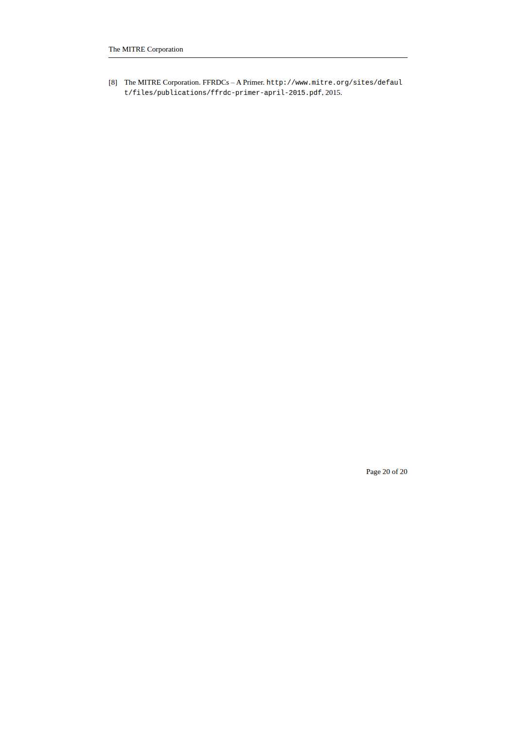The MITRE Corporation
[8] The MITRE Corporation. FFRDCs – A Primer. http://www.mitre.org/sites/default/files/publications/ffrdc-primer-april-2015.pdf, 2015.
Page 20 of 20